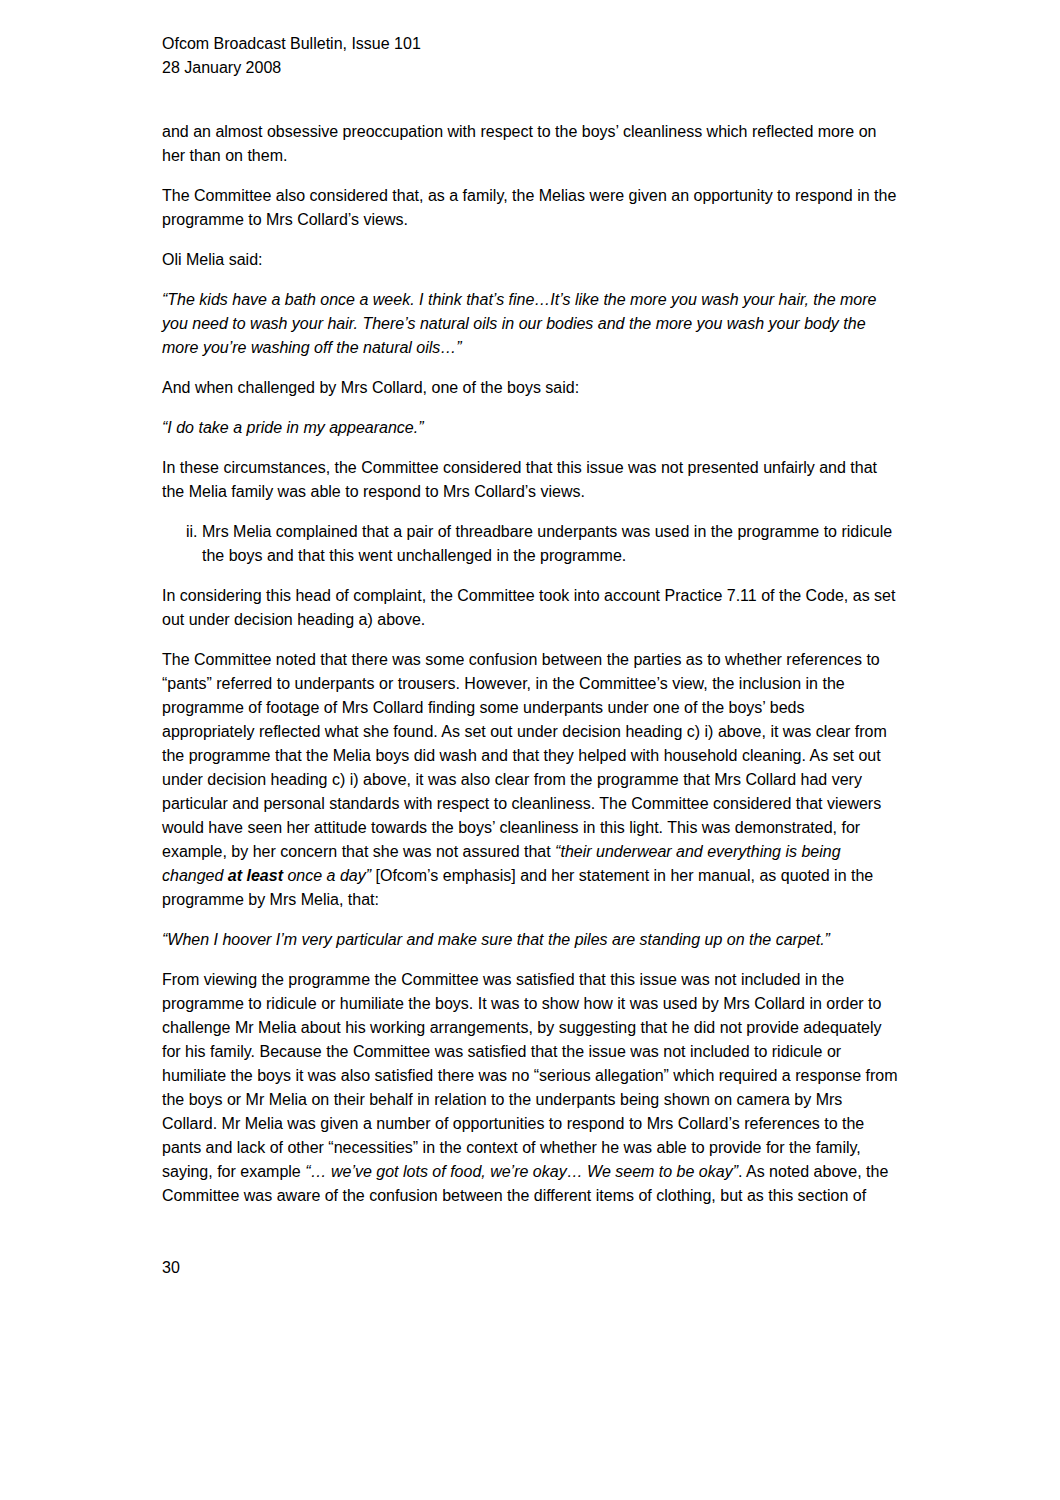Ofcom Broadcast Bulletin, Issue 101
28 January 2008
and an almost obsessive preoccupation with respect to the boys’ cleanliness which reflected more on her than on them.
The Committee also considered that, as a family, the Melias were given an opportunity to respond in the programme to Mrs Collard’s views.
Oli Melia said:
“The kids have a bath once a week. I think that’s fine…It’s like the more you wash your hair, the more you need to wash your hair. There’s natural oils in our bodies and the more you wash your body the more you’re washing off the natural oils…”
And when challenged by Mrs Collard, one of the boys said:
“I do take a pride in my appearance.”
In these circumstances, the Committee considered that this issue was not presented unfairly and that the Melia family was able to respond to Mrs Collard’s views.
Mrs Melia complained that a pair of threadbare underpants was used in the programme to ridicule the boys and that this went unchallenged in the programme.
In considering this head of complaint, the Committee took into account Practice 7.11 of the Code, as set out under decision heading a) above.
The Committee noted that there was some confusion between the parties as to whether references to “pants” referred to underpants or trousers. However, in the Committee’s view, the inclusion in the programme of footage of Mrs Collard finding some underpants under one of the boys’ beds appropriately reflected what she found. As set out under decision heading c) i) above, it was clear from the programme that the Melia boys did wash and that they helped with household cleaning. As set out under decision heading c) i) above, it was also clear from the programme that Mrs Collard had very particular and personal standards with respect to cleanliness. The Committee considered that viewers would have seen her attitude towards the boys’ cleanliness in this light. This was demonstrated, for example, by her concern that she was not assured that “their underwear and everything is being changed at least once a day” [Ofcom’s emphasis] and her statement in her manual, as quoted in the programme by Mrs Melia, that:
“When I hoover I’m very particular and make sure that the piles are standing up on the carpet.”
From viewing the programme the Committee was satisfied that this issue was not included in the programme to ridicule or humiliate the boys. It was to show how it was used by Mrs Collard in order to challenge Mr Melia about his working arrangements, by suggesting that he did not provide adequately for his family. Because the Committee was satisfied that the issue was not included to ridicule or humiliate the boys it was also satisfied there was no “serious allegation” which required a response from the boys or Mr Melia on their behalf in relation to the underpants being shown on camera by Mrs Collard. Mr Melia was given a number of opportunities to respond to Mrs Collard’s references to the pants and lack of other “necessities” in the context of whether he was able to provide for the family, saying, for example “… we’ve got lots of food, we’re okay… We seem to be okay”. As noted above, the Committee was aware of the confusion between the different items of clothing, but as this section of
30